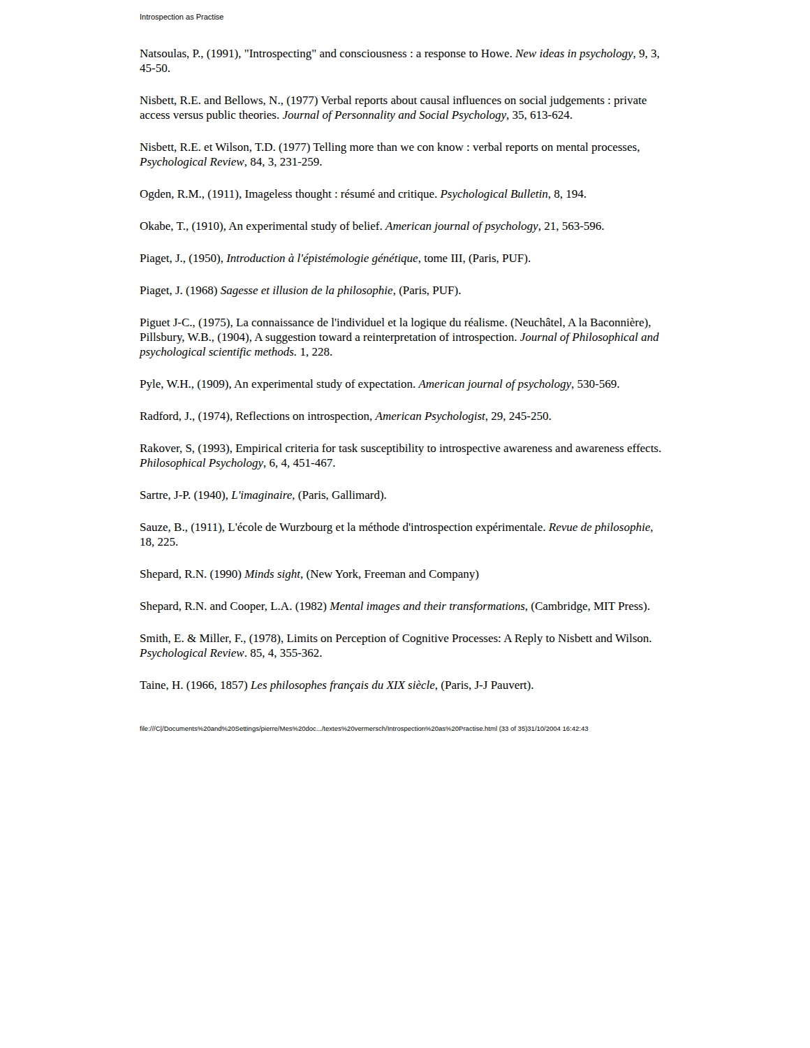Introspection as Practise
Natsoulas, P., (1991), "Introspecting" and consciousness : a response to Howe. New ideas in psychology, 9, 3, 45-50.
Nisbett, R.E. and Bellows, N., (1977) Verbal reports about causal influences on social judgements : private access versus public theories. Journal of Personnality and Social Psychology, 35, 613-624.
Nisbett, R.E. et Wilson, T.D. (1977) Telling more than we con know : verbal reports on mental processes, Psychological Review, 84, 3, 231-259.
Ogden, R.M., (1911), Imageless thought : résumé and critique. Psychological Bulletin, 8, 194.
Okabe, T., (1910), An experimental study of belief. American journal of psychology, 21, 563-596.
Piaget, J., (1950), Introduction à l'épistémologie génétique, tome III, (Paris, PUF).
Piaget, J. (1968) Sagesse et illusion de la philosophie, (Paris, PUF).
Piguet J-C., (1975), La connaissance de l'individuel et la logique du réalisme. (Neuchâtel, A la Baconnière), Pillsbury, W.B., (1904), A suggestion toward a reinterpretation of introspection. Journal of Philosophical and psychological scientific methods. 1, 228.
Pyle, W.H., (1909), An experimental study of expectation. American journal of psychology, 530-569.
Radford, J., (1974), Reflections on introspection, American Psychologist, 29, 245-250.
Rakover, S, (1993), Empirical criteria for task susceptibility to introspective awareness and awareness effects. Philosophical Psychology, 6, 4, 451-467.
Sartre, J-P. (1940), L'imaginaire, (Paris, Gallimard).
Sauze, B., (1911), L'école de Wurzbourg et la méthode d'introspection expérimentale. Revue de philosophie, 18, 225.
Shepard, R.N. (1990) Minds sight, (New York, Freeman and Company)
Shepard, R.N. and Cooper, L.A. (1982) Mental images and their transformations, (Cambridge, MIT Press).
Smith, E. & Miller, F., (1978), Limits on Perception of Cognitive Processes: A Reply to Nisbett and Wilson. Psychological Review. 85, 4, 355-362.
Taine, H. (1966, 1857) Les philosophes français du XIX siècle, (Paris, J-J Pauvert).
file:///C|/Documents%20and%20Settings/pierre/Mes%20doc.../textes%20vermersch/Introspection%20as%20Practise.html (33 of 35)31/10/2004 16:42:43